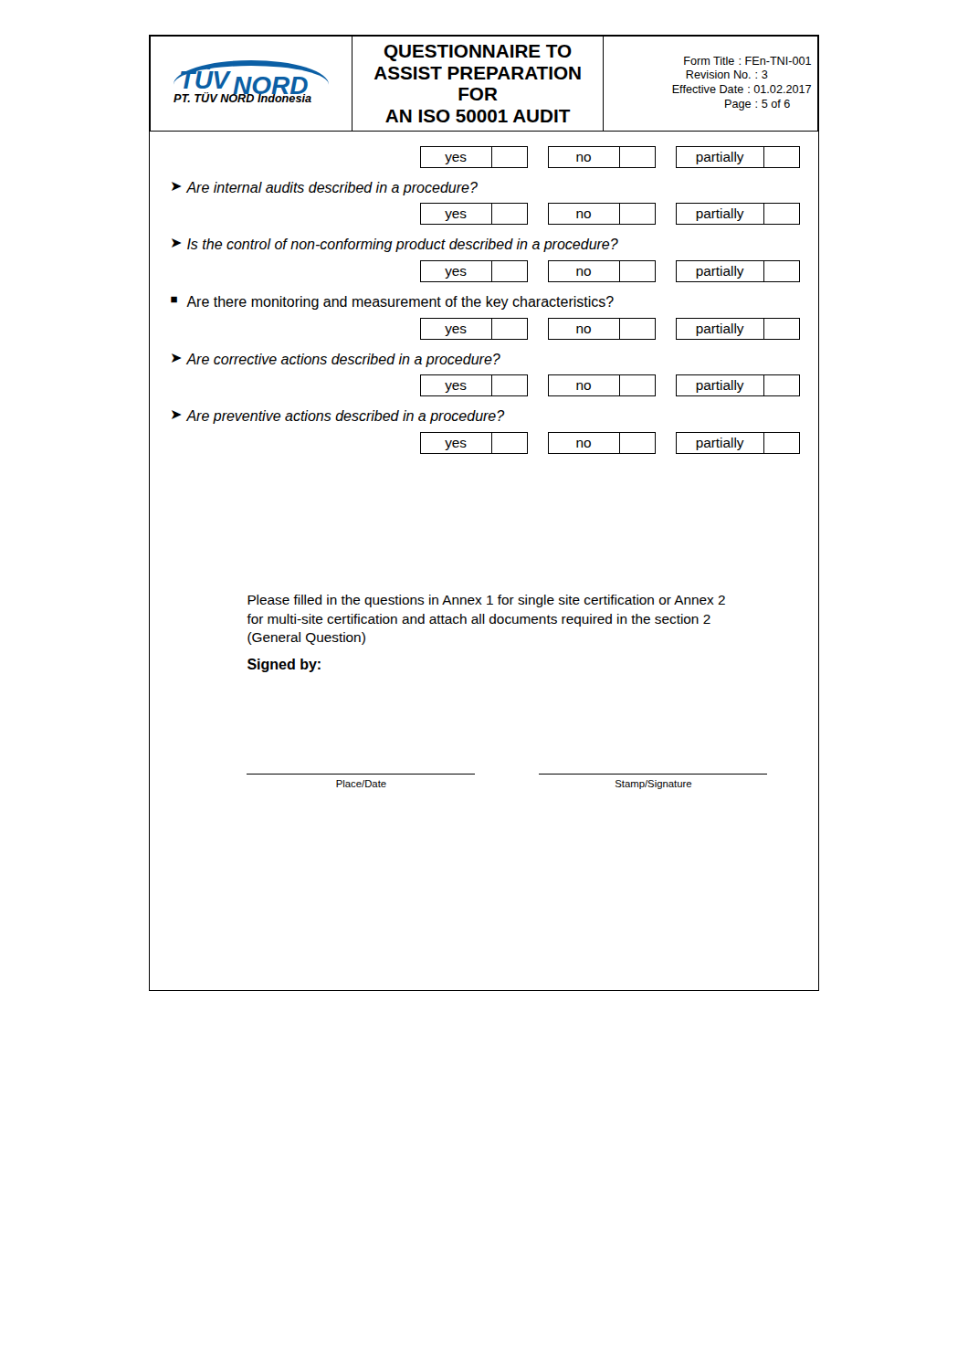| TÜV NORD PT. TÜV NORD Indonesia | QUESTIONNAIRE TO ASSIST PREPARATION FOR AN ISO 50001 AUDIT | Form Title : FEn-TNI-001 Revision No. : 3 Effective Date : 01.02.2017 Page : 5 of 6 |
yes
no
partially
➤
Are internal audits described in a procedure?
yes
no
partially
➤
Is the control of non-conforming product described in a procedure?
yes
no
partially
■
Are there monitoring and measurement of the key characteristics?
yes
no
partially
➤
Are corrective actions described in a procedure?
yes
no
partially
➤
Are preventive actions described in a procedure?
yes
no
partially
Please filled in the questions in Annex 1 for single site certification or Annex 2 for multi-site certification and attach all documents required in the section 2 (General Question)
Signed by:
Place/Date
Stamp/Signature